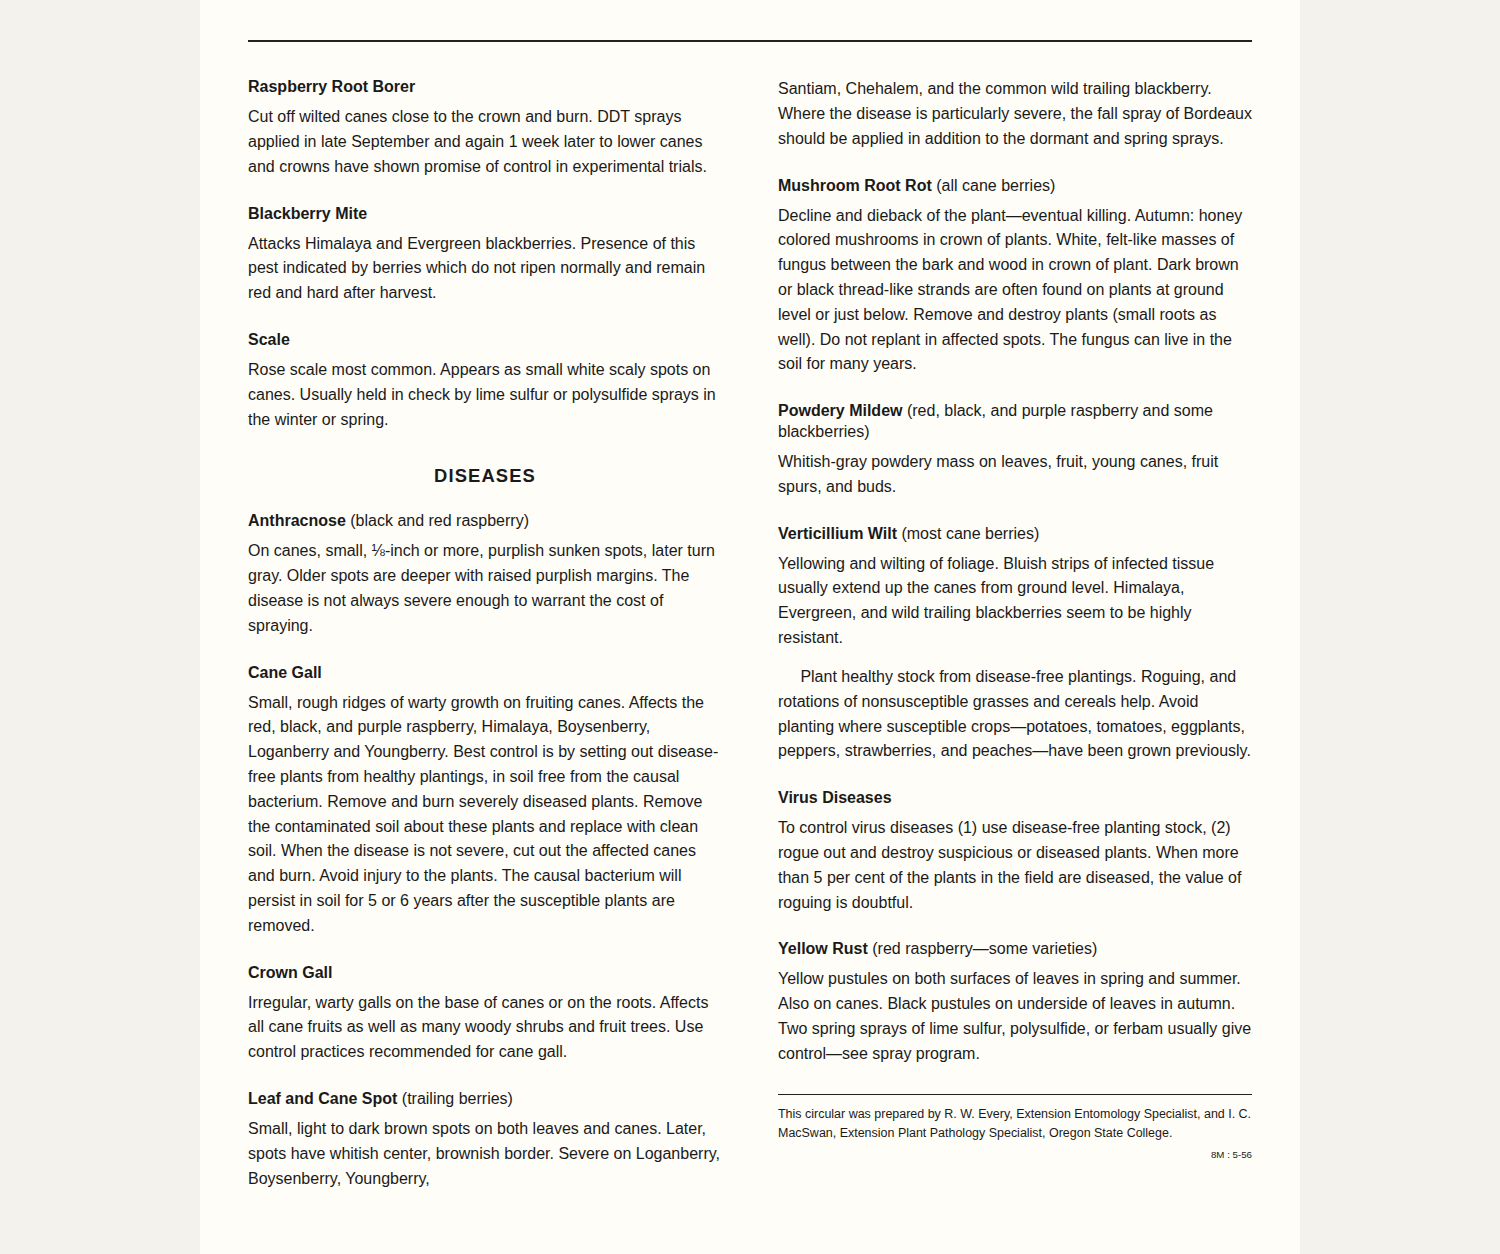Raspberry Root Borer
Cut off wilted canes close to the crown and burn. DDT sprays applied in late September and again 1 week later to lower canes and crowns have shown promise of control in experimental trials.
Blackberry Mite
Attacks Himalaya and Evergreen blackberries. Presence of this pest indicated by berries which do not ripen normally and remain red and hard after harvest.
Scale
Rose scale most common. Appears as small white scaly spots on canes. Usually held in check by lime sulfur or polysulfide sprays in the winter or spring.
DISEASES
Anthracnose (black and red raspberry)
On canes, small, ⅛-inch or more, purplish sunken spots, later turn gray. Older spots are deeper with raised purplish margins. The disease is not always severe enough to warrant the cost of spraying.
Cane Gall
Small, rough ridges of warty growth on fruiting canes. Affects the red, black, and purple raspberry, Himalaya, Boysenberry, Loganberry and Youngberry. Best control is by setting out disease-free plants from healthy plantings, in soil free from the causal bacterium. Remove and burn severely diseased plants. Remove the contaminated soil about these plants and replace with clean soil. When the disease is not severe, cut out the affected canes and burn. Avoid injury to the plants. The causal bacterium will persist in soil for 5 or 6 years after the susceptible plants are removed.
Crown Gall
Irregular, warty galls on the base of canes or on the roots. Affects all cane fruits as well as many woody shrubs and fruit trees. Use control practices recommended for cane gall.
Leaf and Cane Spot (trailing berries)
Small, light to dark brown spots on both leaves and canes. Later, spots have whitish center, brownish border. Severe on Loganberry, Boysenberry, Youngberry,
Santiam, Chehalem, and the common wild trailing blackberry. Where the disease is particularly severe, the fall spray of Bordeaux should be applied in addition to the dormant and spring sprays.
Mushroom Root Rot (all cane berries)
Decline and dieback of the plant—eventual killing. Autumn: honey colored mushrooms in crown of plants. White, felt-like masses of fungus between the bark and wood in crown of plant. Dark brown or black thread-like strands are often found on plants at ground level or just below. Remove and destroy plants (small roots as well). Do not replant in affected spots. The fungus can live in the soil for many years.
Powdery Mildew (red, black, and purple raspberry and some blackberries)
Whitish-gray powdery mass on leaves, fruit, young canes, fruit spurs, and buds.
Verticillium Wilt (most cane berries)
Yellowing and wilting of foliage. Bluish strips of infected tissue usually extend up the canes from ground level. Himalaya, Evergreen, and wild trailing blackberries seem to be highly resistant.
Plant healthy stock from disease-free plantings. Roguing, and rotations of nonsusceptible grasses and cereals help. Avoid planting where susceptible crops—potatoes, tomatoes, eggplants, peppers, strawberries, and peaches—have been grown previously.
Virus Diseases
To control virus diseases (1) use disease-free planting stock, (2) rogue out and destroy suspicious or diseased plants. When more than 5 per cent of the plants in the field are diseased, the value of roguing is doubtful.
Yellow Rust (red raspberry—some varieties)
Yellow pustules on both surfaces of leaves in spring and summer. Also on canes. Black pustules on underside of leaves in autumn. Two spring sprays of lime sulfur, polysulfide, or ferbam usually give control—see spray program.
This circular was prepared by R. W. Every, Extension Entomology Specialist, and I. C. MacSwan, Extension Plant Pathology Specialist, Oregon State College.
8M : 5-56